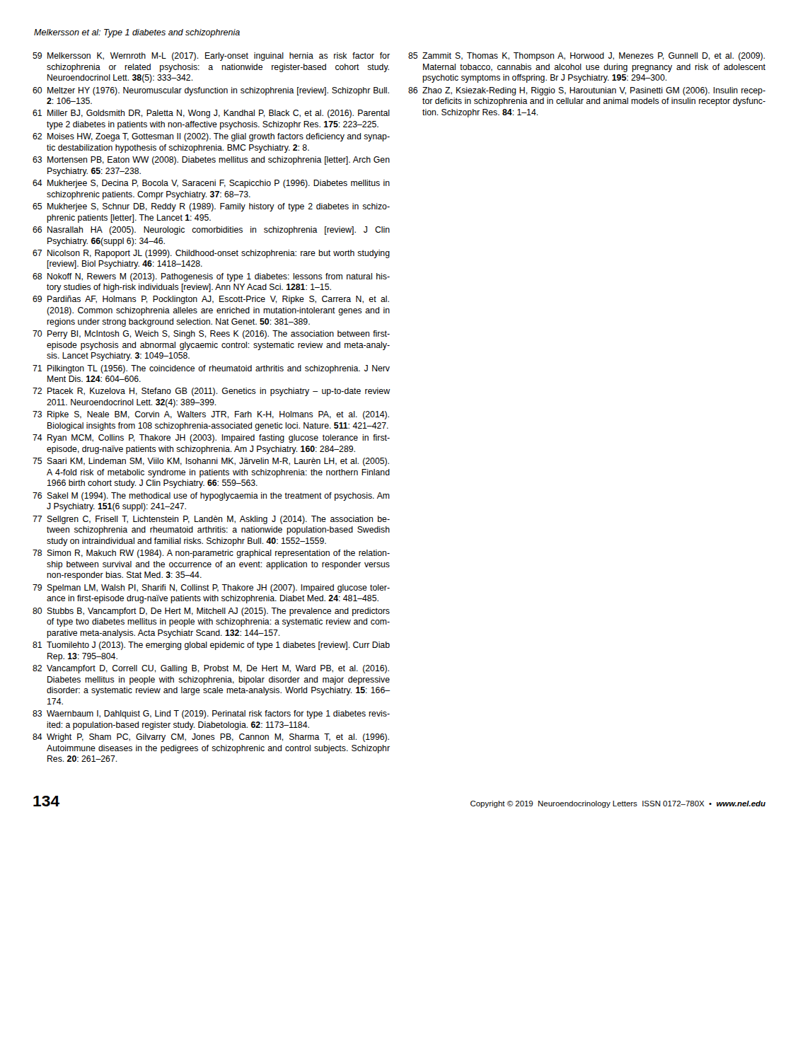Melkersson et al: Type 1 diabetes and schizophrenia
Melkersson K, Wernroth M-L (2017). Early-onset inguinal hernia as risk factor for schizophrenia or related psychosis: a nationwide register-based cohort study. Neuroendocrinol Lett. 38(5): 333–342.
Meltzer HY (1976). Neuromuscular dysfunction in schizophrenia [review]. Schizophr Bull. 2: 106–135.
Miller BJ, Goldsmith DR, Paletta N, Wong J, Kandhal P, Black C, et al. (2016). Parental type 2 diabetes in patients with non-affective psychosis. Schizophr Res. 175: 223–225.
Moises HW, Zoega T, Gottesman II (2002). The glial growth factors deficiency and synaptic destabilization hypothesis of schizophrenia. BMC Psychiatry. 2: 8.
Mortensen PB, Eaton WW (2008). Diabetes mellitus and schizophrenia [letter]. Arch Gen Psychiatry. 65: 237–238.
Mukherjee S, Decina P, Bocola V, Saraceni F, Scapicchio P (1996). Diabetes mellitus in schizophrenic patients. Compr Psychiatry. 37: 68–73.
Mukherjee S, Schnur DB, Reddy R (1989). Family history of type 2 diabetes in schizophrenic patients [letter]. The Lancet 1: 495.
Nasrallah HA (2005). Neurologic comorbidities in schizophrenia [review]. J Clin Psychiatry. 66(suppl 6): 34–46.
Nicolson R, Rapoport JL (1999). Childhood-onset schizophrenia: rare but worth studying [review]. Biol Psychiatry. 46: 1418–1428.
Nokoff N, Rewers M (2013). Pathogenesis of type 1 diabetes: lessons from natural history studies of high-risk individuals [review]. Ann NY Acad Sci. 1281: 1–15.
Pardiñas AF, Holmans P, Pocklington AJ, Escott-Price V, Ripke S, Carrera N, et al. (2018). Common schizophrenia alleles are enriched in mutation-intolerant genes and in regions under strong background selection. Nat Genet. 50: 381–389.
Perry BI, McIntosh G, Weich S, Singh S, Rees K (2016). The association between first-episode psychosis and abnormal glycaemic control: systematic review and meta-analysis. Lancet Psychiatry. 3: 1049–1058.
Pilkington TL (1956). The coincidence of rheumatoid arthritis and schizophrenia. J Nerv Ment Dis. 124: 604–606.
Ptacek R, Kuzelova H, Stefano GB (2011). Genetics in psychiatry – up-to-date review 2011. Neuroendocrinol Lett. 32(4): 389–399.
Ripke S, Neale BM, Corvin A, Walters JTR, Farh K-H, Holmans PA, et al. (2014). Biological insights from 108 schizophrenia-associated genetic loci. Nature. 511: 421–427.
Ryan MCM, Collins P, Thakore JH (2003). Impaired fasting glucose tolerance in first-episode, drug-naïve patients with schizophrenia. Am J Psychiatry. 160: 284–289.
Saari KM, Lindeman SM, Viilo KM, Isohanni MK, Järvelin M-R, Laurèn LH, et al. (2005). A 4-fold risk of metabolic syndrome in patients with schizophrenia: the northern Finland 1966 birth cohort study. J Clin Psychiatry. 66: 559–563.
Sakel M (1994). The methodical use of hypoglycaemia in the treatment of psychosis. Am J Psychiatry. 151(6 suppl): 241–247.
Sellgren C, Frisell T, Lichtenstein P, Landèn M, Askling J (2014). The association between schizophrenia and rheumatoid arthritis: a nationwide population-based Swedish study on intraindividual and familial risks. Schizophr Bull. 40: 1552–1559.
Simon R, Makuch RW (1984). A non-parametric graphical representation of the relationship between survival and the occurrence of an event: application to responder versus non-responder bias. Stat Med. 3: 35–44.
Spelman LM, Walsh PI, Sharifi N, Collinst P, Thakore JH (2007). Impaired glucose tolerance in first-episode drug-naïve patients with schizophrenia. Diabet Med. 24: 481–485.
Stubbs B, Vancampfort D, De Hert M, Mitchell AJ (2015). The prevalence and predictors of type two diabetes mellitus in people with schizophrenia: a systematic review and comparative meta-analysis. Acta Psychiatr Scand. 132: 144–157.
Tuomilehto J (2013). The emerging global epidemic of type 1 diabetes [review]. Curr Diab Rep. 13: 795–804.
Vancampfort D, Correll CU, Galling B, Probst M, De Hert M, Ward PB, et al. (2016). Diabetes mellitus in people with schizophrenia, bipolar disorder and major depressive disorder: a systematic review and large scale meta-analysis. World Psychiatry. 15: 166–174.
Waernbaum I, Dahlquist G, Lind T (2019). Perinatal risk factors for type 1 diabetes revisited: a population-based register study. Diabetologia. 62: 1173–1184.
Wright P, Sham PC, Gilvarry CM, Jones PB, Cannon M, Sharma T, et al. (1996). Autoimmune diseases in the pedigrees of schizophrenic and control subjects. Schizophr Res. 20: 261–267.
Zammit S, Thomas K, Thompson A, Horwood J, Menezes P, Gunnell D, et al. (2009). Maternal tobacco, cannabis and alcohol use during pregnancy and risk of adolescent psychotic symptoms in offspring. Br J Psychiatry. 195: 294–300.
Zhao Z, Ksiezak-Reding H, Riggio S, Haroutunian V, Pasinetti GM (2006). Insulin receptor deficits in schizophrenia and in cellular and animal models of insulin receptor dysfunction. Schizophr Res. 84: 1–14.
134
Copyright © 2019 Neuroendocrinology Letters ISSN 0172–780X • www.nel.edu